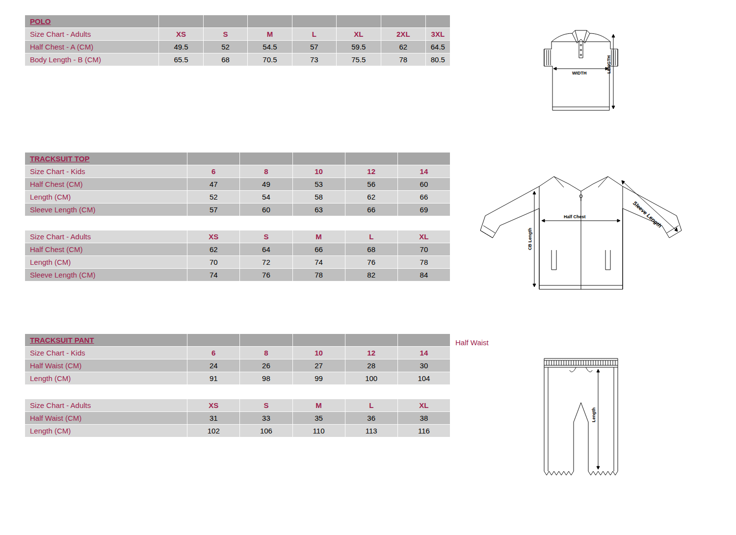| POLO | | | | | | | |
| Size Chart - Adults | XS | S | M | L | XL | 2XL | 3XL |
| Half Chest - A (CM) | 49.5 | 52 | 54.5 | 57 | 59.5 | 62 | 64.5 |
| Body Length - B (CM) | 65.5 | 68 | 70.5 | 73 | 75.5 | 78 | 80.5 |
WIDTH LENGTH
| TRACKSUIT TOP | | | | | |
| Size Chart - Kids | 6 | 8 | 10 | 12 | 14 |
| Half Chest (CM) | 47 | 49 | 53 | 56 | 60 |
| Length (CM) | 52 | 54 | 58 | 62 | 66 |
| Sleeve Length (CM) | 57 | 60 | 63 | 66 | 69 |
| Size Chart - Adults | XS | S | M | L | XL |
| Half Chest (CM) | 62 | 64 | 66 | 68 | 70 |
| Length (CM) | 70 | 72 | 74 | 76 | 78 |
| Sleeve Length (CM) | 74 | 76 | 78 | 82 | 84 |
Half Chest CB Length Sleeve Length
| TRACKSUIT PANT | | | | | |
| Size Chart - Kids | 6 | 8 | 10 | 12 | 14 |
| Half Waist (CM) | 24 | 26 | 27 | 28 | 30 |
| Length (CM) | 91 | 98 | 99 | 100 | 104 |
| Size Chart - Adults | XS | S | M | L | XL |
| Half Waist (CM) | 31 | 33 | 35 | 36 | 38 |
| Length (CM) | 102 | 106 | 110 | 113 | 116 |
Half Waist
Length